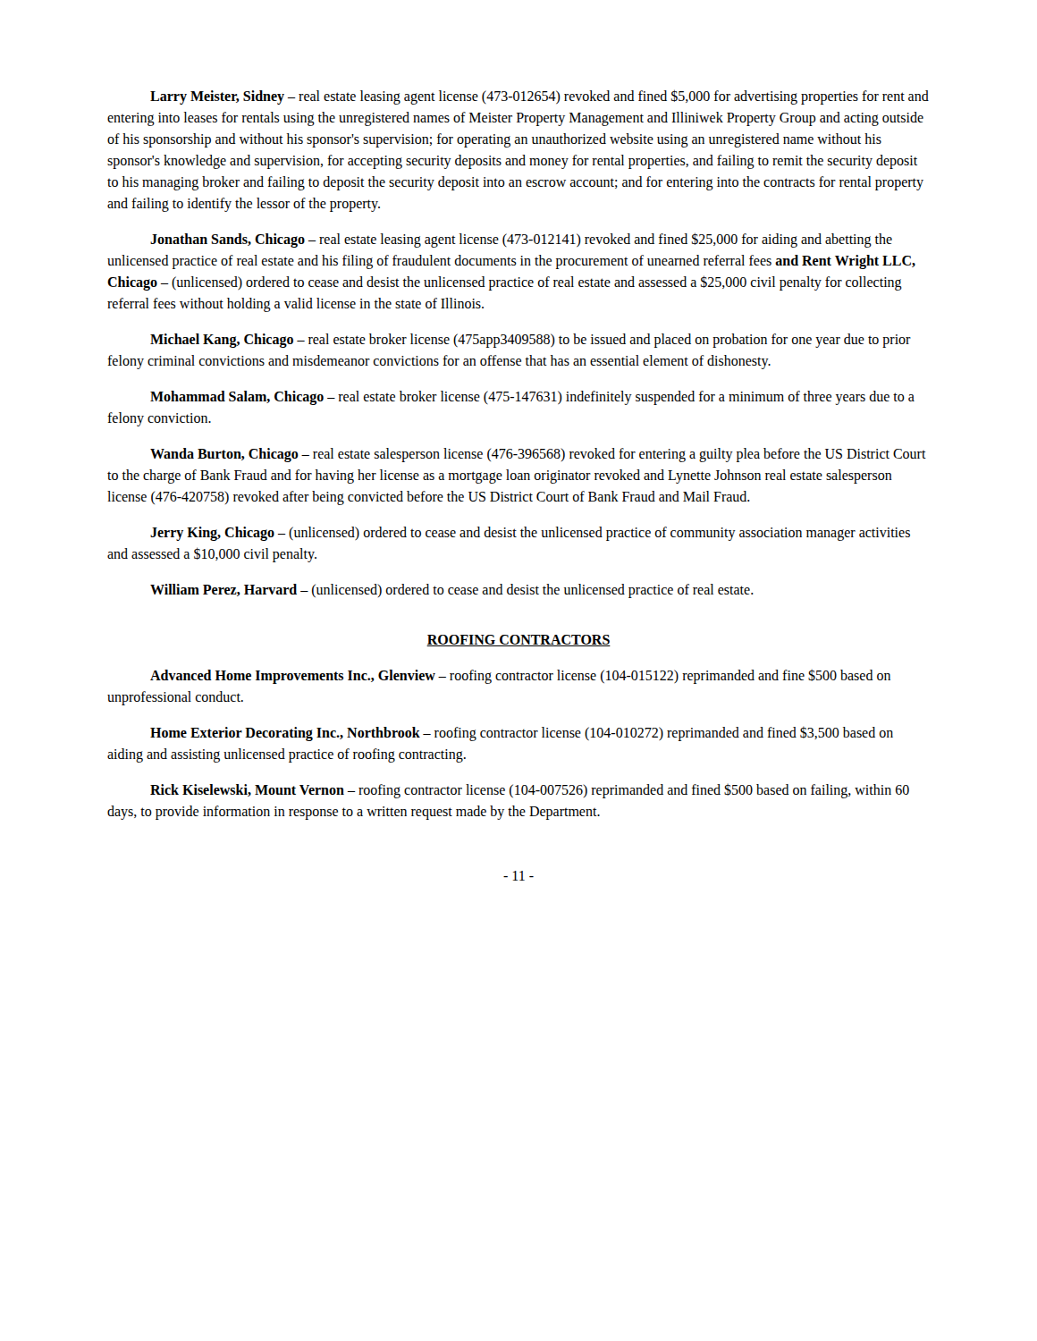Larry Meister, Sidney – real estate leasing agent license (473-012654) revoked and fined $5,000 for advertising properties for rent and entering into leases for rentals using the unregistered names of Meister Property Management and Illiniwek Property Group and acting outside of his sponsorship and without his sponsor's supervision; for operating an unauthorized website using an unregistered name without his sponsor's knowledge and supervision, for accepting security deposits and money for rental properties, and failing to remit the security deposit to his managing broker and failing to deposit the security deposit into an escrow account; and for entering into the contracts for rental property and failing to identify the lessor of the property.
Jonathan Sands, Chicago – real estate leasing agent license (473-012141) revoked and fined $25,000 for aiding and abetting the unlicensed practice of real estate and his filing of fraudulent documents in the procurement of unearned referral fees and Rent Wright LLC, Chicago – (unlicensed) ordered to cease and desist the unlicensed practice of real estate and assessed a $25,000 civil penalty for collecting referral fees without holding a valid license in the state of Illinois.
Michael Kang, Chicago – real estate broker license (475app3409588) to be issued and placed on probation for one year due to prior felony criminal convictions and misdemeanor convictions for an offense that has an essential element of dishonesty.
Mohammad Salam, Chicago – real estate broker license (475-147631) indefinitely suspended for a minimum of three years due to a felony conviction.
Wanda Burton, Chicago – real estate salesperson license (476-396568) revoked for entering a guilty plea before the US District Court to the charge of Bank Fraud and for having her license as a mortgage loan originator revoked and Lynette Johnson real estate salesperson license (476-420758) revoked after being convicted before the US District Court of Bank Fraud and Mail Fraud.
Jerry King, Chicago – (unlicensed) ordered to cease and desist the unlicensed practice of community association manager activities and assessed a $10,000 civil penalty.
William Perez, Harvard – (unlicensed) ordered to cease and desist the unlicensed practice of real estate.
ROOFING CONTRACTORS
Advanced Home Improvements Inc., Glenview – roofing contractor license (104-015122) reprimanded and fine $500 based on unprofessional conduct.
Home Exterior Decorating Inc., Northbrook – roofing contractor license (104-010272) reprimanded and fined $3,500 based on aiding and assisting unlicensed practice of roofing contracting.
Rick Kiselewski, Mount Vernon – roofing contractor license (104-007526) reprimanded and fined $500 based on failing, within 60 days, to provide information in response to a written request made by the Department.
- 11 -